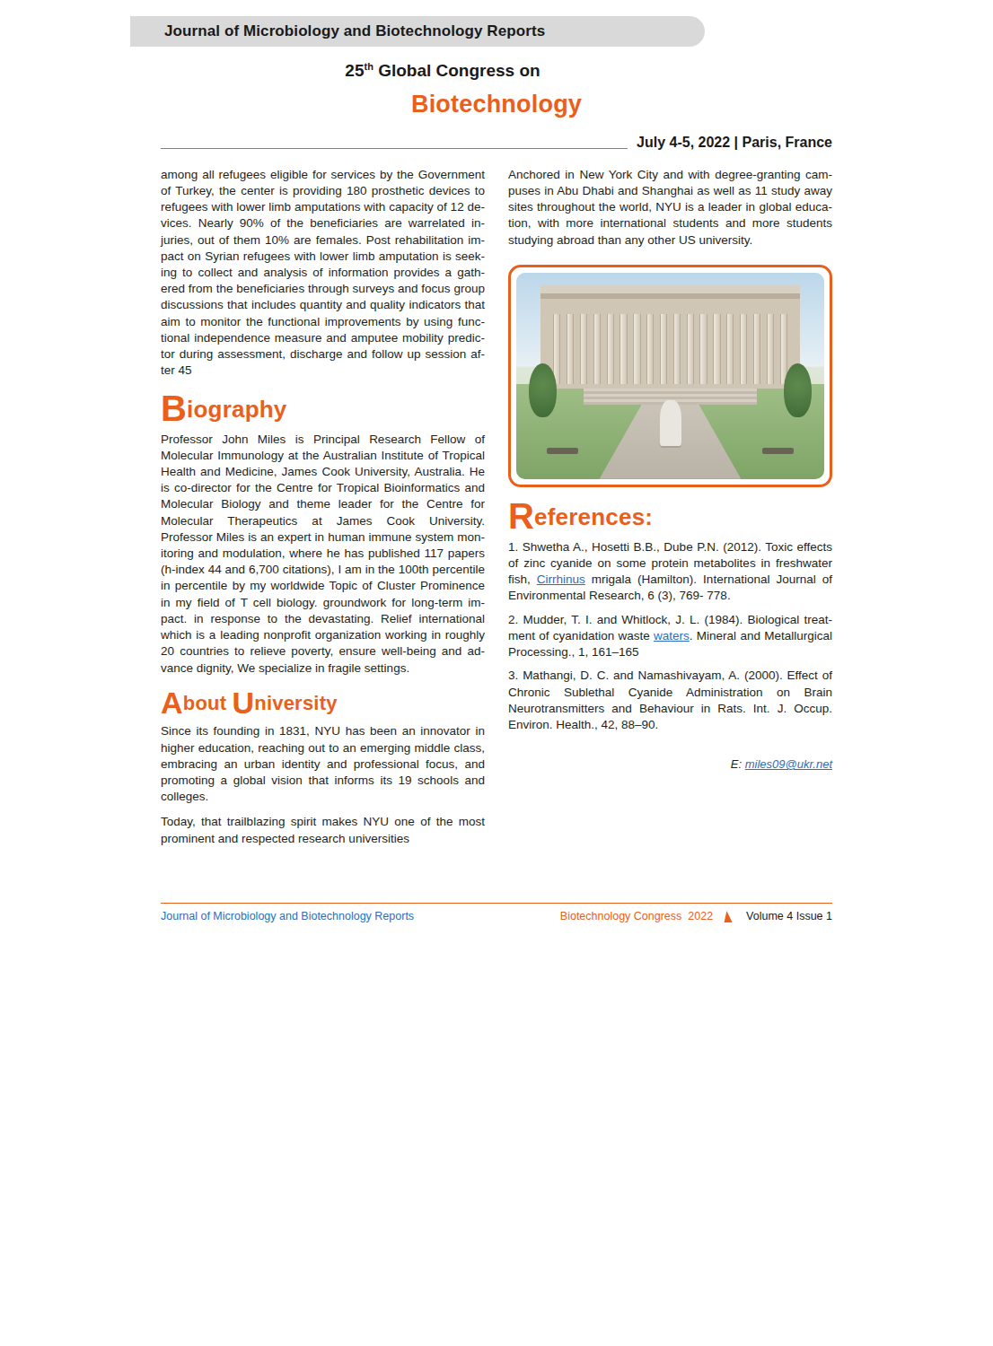Journal of Microbiology and Biotechnology Reports
25th Global Congress on
Biotechnology
July 4-5, 2022 | Paris, France
among all refugees eligible for services by the Government of Turkey, the center is providing 180 prosthetic devices to refugees with lower limb amputations with capacity of 12 devices. Nearly 90% of the beneficiaries are warrelated injuries, out of them 10% are females. Post rehabilitation impact on Syrian refugees with lower limb amputation is seeking to collect and analysis of information provides a gathered from the beneficiaries through surveys and focus group discussions that includes quantity and quality indicators that aim to monitor the functional improvements by using functional independence measure and amputee mobility predictor during assessment, discharge and follow up session after 45
Biography
Professor John Miles is Principal Research Fellow of Molecular Immunology at the Australian Institute of Tropical Health and Medicine, James Cook University, Australia. He is co-director for the Centre for Tropical Bioinformatics and Molecular Biology and theme leader for the Centre for Molecular Therapeutics at James Cook University. Professor Miles is an expert in human immune system monitoring and modulation, where he has published 117 papers (h-index 44 and 6,700 citations), I am in the 100th percentile in percentile by my worldwide Topic of Cluster Prominence in my field of T cell biology. groundwork for long-term impact. in response to the devastating. Relief international which is a leading nonprofit organization working in roughly 20 countries to relieve poverty, ensure well-being and advance dignity, We specialize in fragile settings.
About University
Since its founding in 1831, NYU has been an innovator in higher education, reaching out to an emerging middle class, embracing an urban identity and professional focus, and promoting a global vision that informs its 19 schools and colleges.
Today, that trailblazing spirit makes NYU one of the most prominent and respected research universities
Anchored in New York City and with degree-granting campuses in Abu Dhabi and Shanghai as well as 11 study away sites throughout the world, NYU is a leader in global education, with more international students and more students studying abroad than any other US university.
References:
1. Shwetha A., Hosetti B.B., Dube P.N. (2012). Toxic effects of zinc cyanide on some protein metabolites in freshwater fish, Cirrhinus mrigala (Hamilton). International Journal of Environmental Research, 6 (3), 769- 778.
2. Mudder, T. I. and Whitlock, J. L. (1984). Biological treatment of cyanidation waste waters. Mineral and Metallurgical Processing., 1, 161–165
3. Mathangi, D. C. and Namashivayam, A. (2000). Effect of Chronic Sublethal Cyanide Administration on Brain Neurotransmitters and Behaviour in Rats. Int. J. Occup. Environ. Health., 42, 88–90.
E: miles09@ukr.net
Journal of Microbiology and Biotechnology Reports
Biotechnology Congress 2022 Volume 4 Issue 1